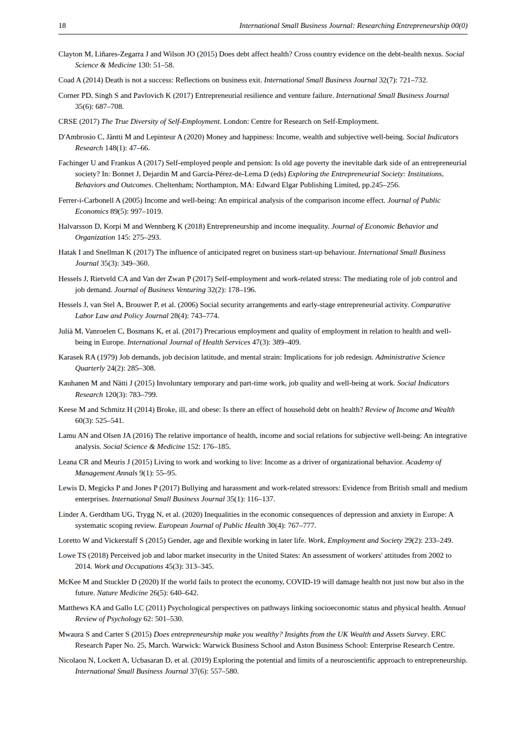18 International Small Business Journal: Researching Entrepreneurship 00(0)
Clayton M, Liñares-Zegarra J and Wilson JO (2015) Does debt affect health? Cross country evidence on the debt-health nexus. Social Science & Medicine 130: 51–58.
Coad A (2014) Death is not a success: Reflections on business exit. International Small Business Journal 32(7): 721–732.
Corner PD, Singh S and Pavlovich K (2017) Entrepreneurial resilience and venture failure. International Small Business Journal 35(6): 687–708.
CRSE (2017) The True Diversity of Self-Employment. London: Centre for Research on Self-Employment.
D'Ambrosio C, Jäntti M and Lepinteur A (2020) Money and happiness: Income, wealth and subjective well-being. Social Indicators Research 148(1): 47–66.
Fachinger U and Frankus A (2017) Self-employed people and pension: Is old age poverty the inevitable dark side of an entrepreneurial society? In: Bonnet J, Dejardin M and García-Pérez-de-Lema D (eds) Exploring the Entrepreneurial Society: Institutions, Behaviors and Outcomes. Cheltenham; Northampton, MA: Edward Elgar Publishing Limited, pp.245–256.
Ferrer-i-Carbonell A (2005) Income and well-being: An empirical analysis of the comparison income effect. Journal of Public Economics 89(5): 997–1019.
Halvarsson D, Korpi M and Wennberg K (2018) Entrepreneurship and income inequality. Journal of Economic Behavior and Organization 145: 275–293.
Hatak I and Snellman K (2017) The influence of anticipated regret on business start-up behaviour. International Small Business Journal 35(3): 349–360.
Hessels J, Rietveld CA and Van der Zwan P (2017) Self-employment and work-related stress: The mediating role of job control and job demand. Journal of Business Venturing 32(2): 178–196.
Hessels J, van Stel A, Brouwer P, et al. (2006) Social security arrangements and early-stage entrepreneurial activity. Comparative Labor Law and Policy Journal 28(4): 743–774.
Julià M, Vanroelen C, Bosmans K, et al. (2017) Precarious employment and quality of employment in relation to health and well-being in Europe. International Journal of Health Services 47(3): 389–409.
Karasek RA (1979) Job demands, job decision latitude, and mental strain: Implications for job redesign. Administrative Science Quarterly 24(2): 285–308.
Kauhanen M and Nätti J (2015) Involuntary temporary and part-time work, job quality and well-being at work. Social Indicators Research 120(3): 783–799.
Keese M and Schmitz H (2014) Broke, ill, and obese: Is there an effect of household debt on health? Review of Income and Wealth 60(3): 525–541.
Lamu AN and Olsen JA (2016) The relative importance of health, income and social relations for subjective well-being: An integrative analysis. Social Science & Medicine 152: 176–185.
Leana CR and Meuris J (2015) Living to work and working to live: Income as a driver of organizational behavior. Academy of Management Annals 9(1): 55–95.
Lewis D, Megicks P and Jones P (2017) Bullying and harassment and work-related stressors: Evidence from British small and medium enterprises. International Small Business Journal 35(1): 116–137.
Linder A, Gerdtham UG, Trygg N, et al. (2020) Inequalities in the economic consequences of depression and anxiety in Europe: A systematic scoping review. European Journal of Public Health 30(4): 767–777.
Loretto W and Vickerstaff S (2015) Gender, age and flexible working in later life. Work, Employment and Society 29(2): 233–249.
Lowe TS (2018) Perceived job and labor market insecurity in the United States: An assessment of workers' attitudes from 2002 to 2014. Work and Occupations 45(3): 313–345.
McKee M and Stuckler D (2020) If the world fails to protect the economy, COVID-19 will damage health not just now but also in the future. Nature Medicine 26(5): 640–642.
Matthews KA and Gallo LC (2011) Psychological perspectives on pathways linking socioeconomic status and physical health. Annual Review of Psychology 62: 501–530.
Mwaura S and Carter S (2015) Does entrepreneurship make you wealthy? Insights from the UK Wealth and Assets Survey. ERC Research Paper No. 25, March. Warwick: Warwick Business School and Aston Business School: Enterprise Research Centre.
Nicolaou N, Lockett A, Ucbasaran D, et al. (2019) Exploring the potential and limits of a neuroscientific approach to entrepreneurship. International Small Business Journal 37(6): 557–580.